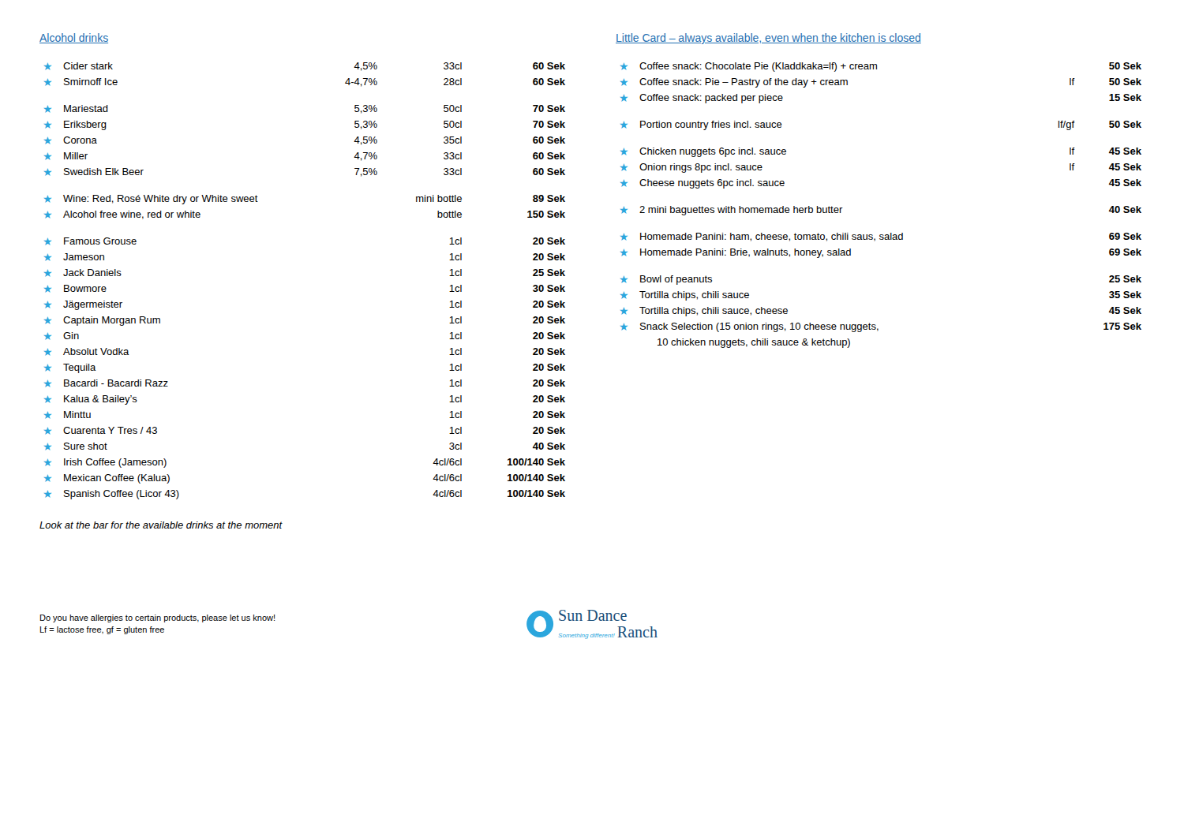Alcohol drinks
| ★ | Cider stark | 4,5% | 33cl | 60 Sek |
| ★ | Smirnoff Ice | 4-4,7% | 28cl | 60 Sek |
| ★ | Mariestad | 5,3% | 50cl | 70 Sek |
| ★ | Eriksberg | 5,3% | 50cl | 70 Sek |
| ★ | Corona | 4,5% | 35cl | 60 Sek |
| ★ | Miller | 4,7% | 33cl | 60 Sek |
| ★ | Swedish Elk Beer | 7,5% | 33cl | 60 Sek |
| ★ | Wine: Red, Rosé White dry or White sweet | mini bottle | 89 Sek |
| ★ | Alcohol free wine, red or white | bottle | 150 Sek |
| ★ | Famous Grouse | 1cl | 20 Sek |
| ★ | Jameson | 1cl | 20 Sek |
| ★ | Jack Daniels | 1cl | 25 Sek |
| ★ | Bowmore | 1cl | 30 Sek |
| ★ | Jägermeister | 1cl | 20 Sek |
| ★ | Captain Morgan Rum | 1cl | 20 Sek |
| ★ | Gin | 1cl | 20 Sek |
| ★ | Absolut Vodka | 1cl | 20 Sek |
| ★ | Tequila | 1cl | 20 Sek |
| ★ | Bacardi - Bacardi Razz | 1cl | 20 Sek |
| ★ | Kalua & Bailey’s | 1cl | 20 Sek |
| ★ | Minttu | 1cl | 20 Sek |
| ★ | Cuarenta Y Tres / 43 | 1cl | 20 Sek |
| ★ | Sure shot | 3cl | 40 Sek |
| ★ | Irish Coffee (Jameson) | 4cl/6cl | 100/140 Sek |
| ★ | Mexican Coffee (Kalua) | 4cl/6cl | 100/140 Sek |
| ★ | Spanish Coffee (Licor 43) | 4cl/6cl | 100/140 Sek |
Look at the bar for the available drinks at the moment
Little Card – always available, even when the kitchen is closed
| ★ | Coffee snack: Chocolate Pie (Kladdkaka=lf) + cream | | 50 Sek |
| ★ | Coffee snack: Pie – Pastry of the day + cream | lf | 50 Sek |
| ★ | Coffee snack: packed per piece | | 15 Sek |
| ★ | Portion country fries incl. sauce | lf/gf | 50 Sek |
| ★ | Chicken nuggets 6pc incl. sauce | lf | 45 Sek |
| ★ | Onion rings 8pc incl. sauce | lf | 45 Sek |
| ★ | Cheese nuggets 6pc incl. sauce | | 45 Sek |
| ★ | 2 mini baguettes with homemade herb butter | | 40 Sek |
| ★ | Homemade Panini: ham, cheese, tomato, chili saus, salad | | 69 Sek |
| ★ | Homemade Panini: Brie, walnuts, honey, salad | | 69 Sek |
| ★ | Bowl of peanuts | | 25 Sek |
| ★ | Tortilla chips, chili sauce | | 35 Sek |
| ★ | Tortilla chips, chili sauce, cheese | | 45 Sek |
| ★ | Snack Selection (15 onion rings, 10 cheese nuggets, | | 175 Sek |
| | 10 chicken nuggets, chili sauce & ketchup) | | |
Do you have allergies to certain products, please let us know!
Lf = lactose free, gf = gluten free
Sun Dance
Something different! Ranch